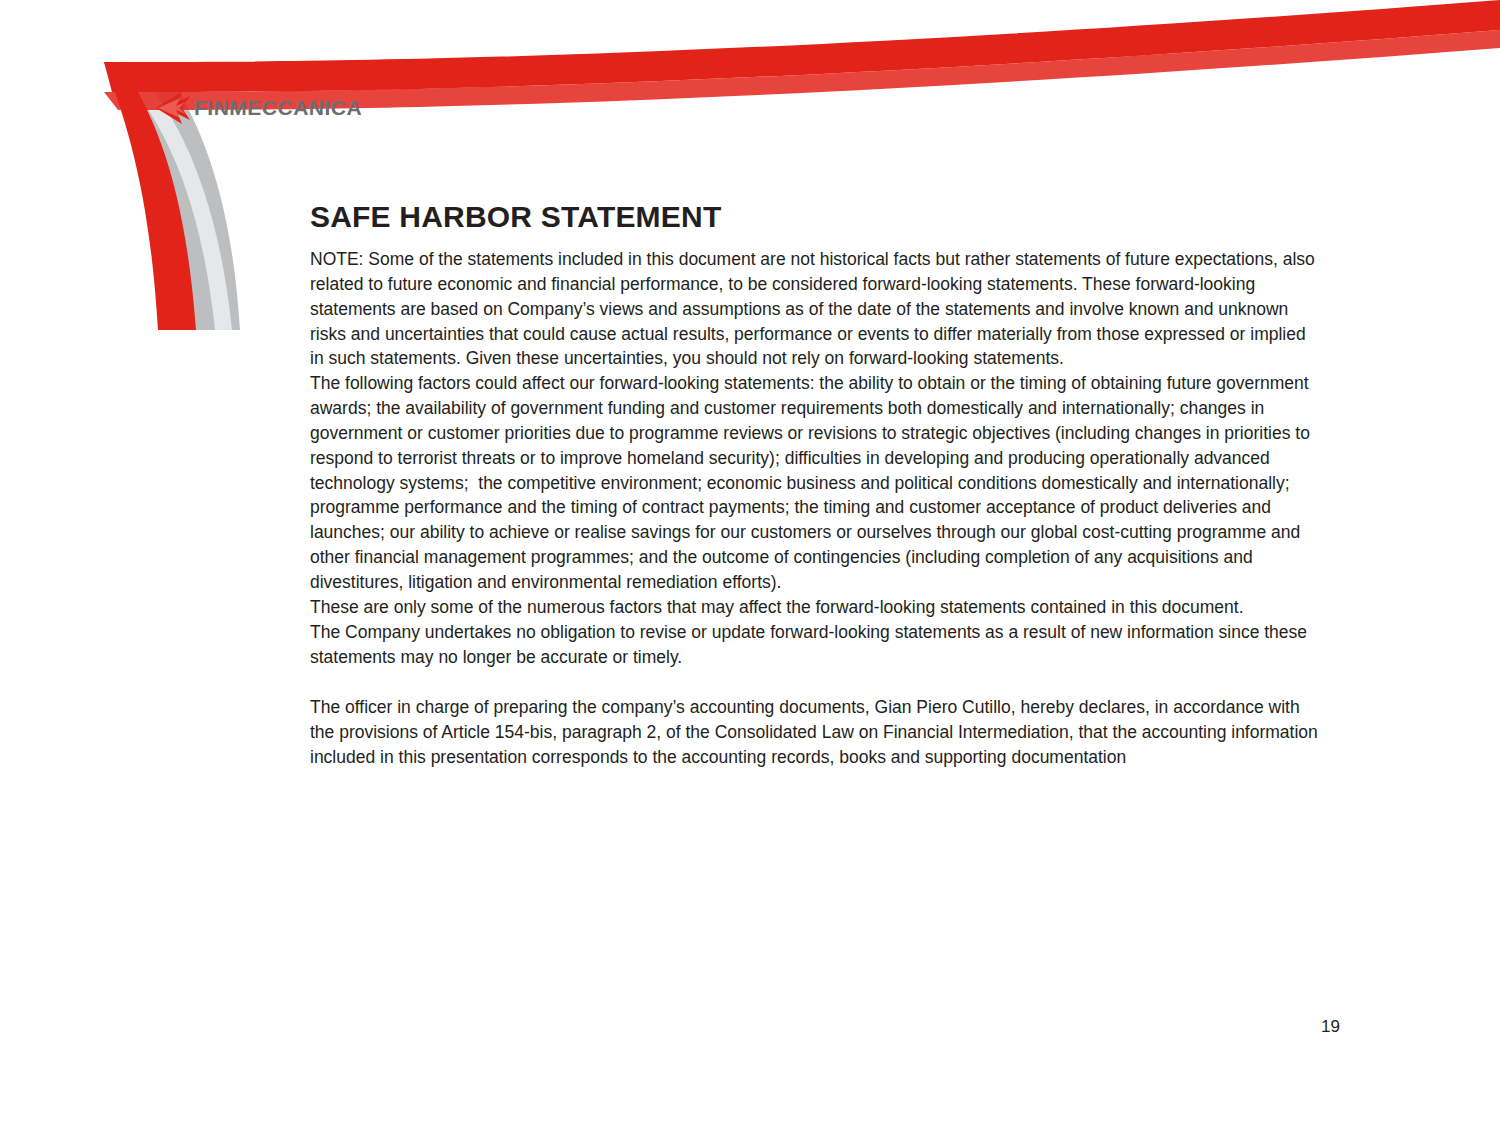FINMECCANICA
SAFE HARBOR STATEMENT
NOTE: Some of the statements included in this document are not historical facts but rather statements of future expectations, also related to future economic and financial performance, to be considered forward-looking statements. These forward-looking statements are based on Company’s views and assumptions as of the date of the statements and involve known and unknown risks and uncertainties that could cause actual results, performance or events to differ materially from those expressed or implied in such statements. Given these uncertainties, you should not rely on forward-looking statements.
The following factors could affect our forward-looking statements: the ability to obtain or the timing of obtaining future government awards; the availability of government funding and customer requirements both domestically and internationally; changes in government or customer priorities due to programme reviews or revisions to strategic objectives (including changes in priorities to respond to terrorist threats or to improve homeland security); difficulties in developing and producing operationally advanced technology systems; the competitive environment; economic business and political conditions domestically and internationally; programme performance and the timing of contract payments; the timing and customer acceptance of product deliveries and launches; our ability to achieve or realise savings for our customers or ourselves through our global cost-cutting programme and other financial management programmes; and the outcome of contingencies (including completion of any acquisitions and divestitures, litigation and environmental remediation efforts).
These are only some of the numerous factors that may affect the forward-looking statements contained in this document.
The Company undertakes no obligation to revise or update forward-looking statements as a result of new information since these statements may no longer be accurate or timely.
The officer in charge of preparing the company’s accounting documents, Gian Piero Cutillo, hereby declares, in accordance with the provisions of Article 154-bis, paragraph 2, of the Consolidated Law on Financial Intermediation, that the accounting information included in this presentation corresponds to the accounting records, books and supporting documentation
19